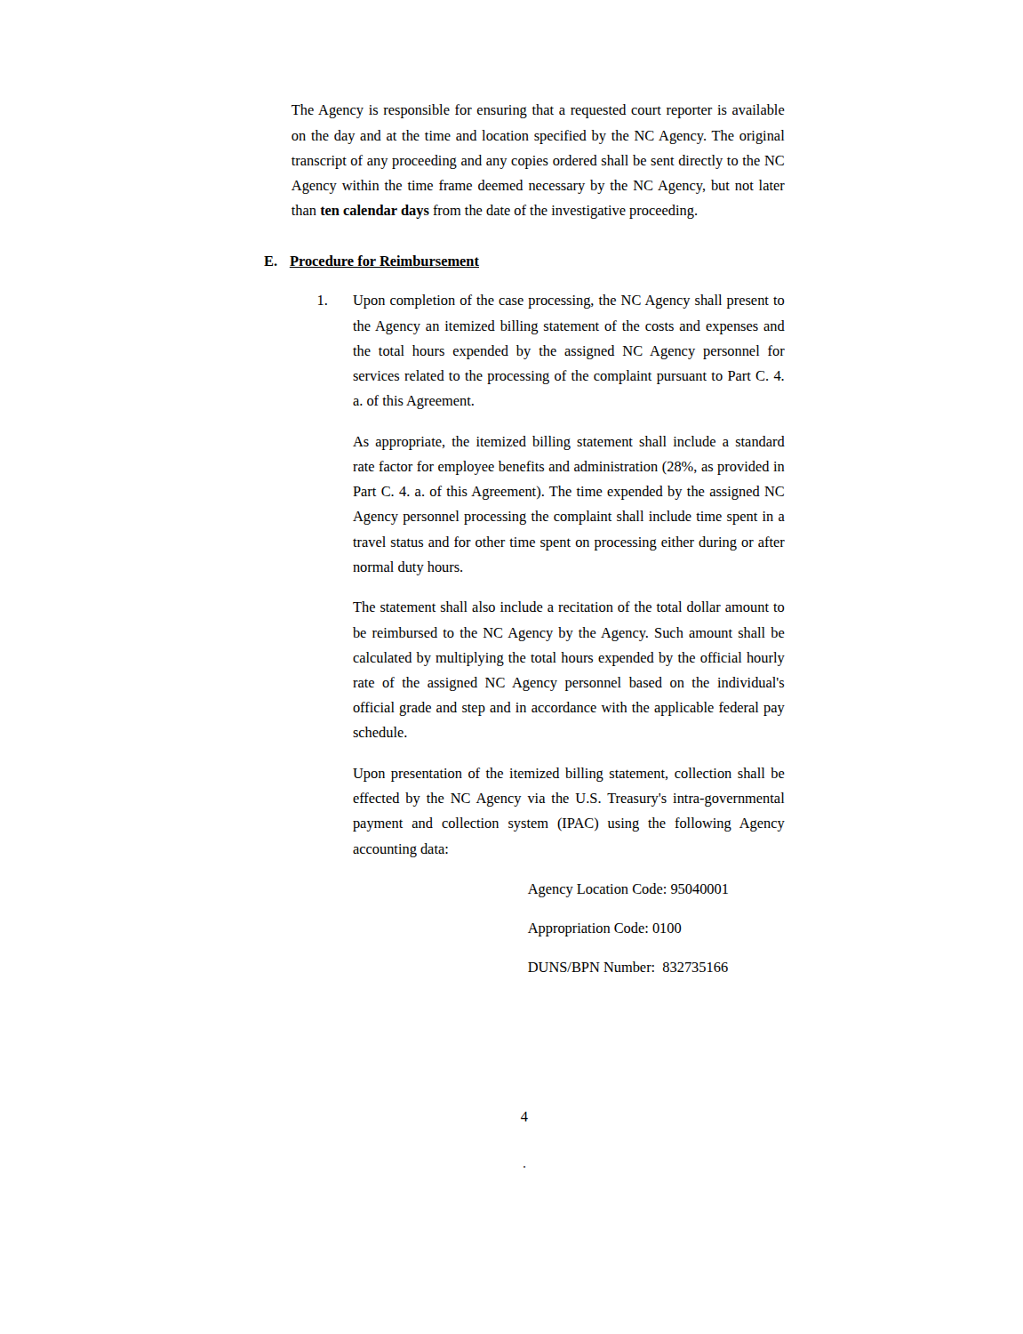The Agency is responsible for ensuring that a requested court reporter is available on the day and at the time and location specified by the NC Agency. The original transcript of any proceeding and any copies ordered shall be sent directly to the NC Agency within the time frame deemed necessary by the NC Agency, but not later than ten calendar days from the date of the investigative proceeding.
E. Procedure for Reimbursement
1.
Upon completion of the case processing, the NC Agency shall present to the Agency an itemized billing statement of the costs and expenses and the total hours expended by the assigned NC Agency personnel for services related to the processing of the complaint pursuant to Part C. 4. a. of this Agreement.
As appropriate, the itemized billing statement shall include a standard rate factor for employee benefits and administration (28%, as provided in Part C. 4. a. of this Agreement). The time expended by the assigned NC Agency personnel processing the complaint shall include time spent in a travel status and for other time spent on processing either during or after normal duty hours.
The statement shall also include a recitation of the total dollar amount to be reimbursed to the NC Agency by the Agency. Such amount shall be calculated by multiplying the total hours expended by the official hourly rate of the assigned NC Agency personnel based on the individual's official grade and step and in accordance with the applicable federal pay schedule.
Upon presentation of the itemized billing statement, collection shall be effected by the NC Agency via the U.S. Treasury's intra-governmental payment and collection system (IPAC) using the following Agency accounting data:
Agency Location Code: 95040001
Appropriation Code: 0100
DUNS/BPN Number: 832735166
4
.